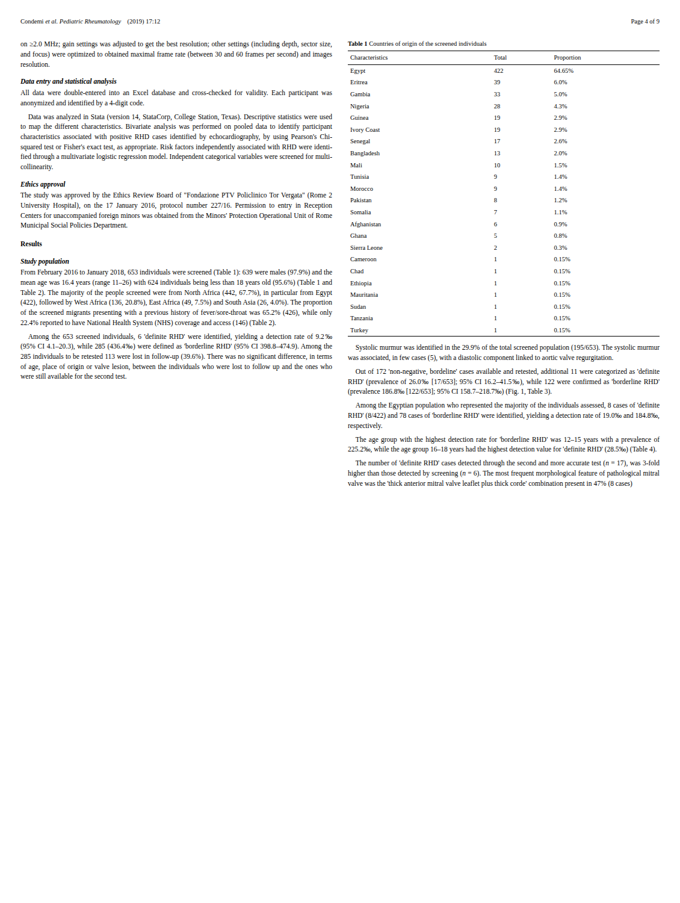Condemi et al. Pediatric Rheumatology (2019) 17:12 Page 4 of 9
on ≥2.0 MHz; gain settings was adjusted to get the best resolution; other settings (including depth, sector size, and focus) were optimized to obtained maximal frame rate (between 30 and 60 frames per second) and images resolution.
Data entry and statistical analysis
All data were double-entered into an Excel database and cross-checked for validity. Each participant was anonymized and identified by a 4-digit code.
Data was analyzed in Stata (version 14, StataCorp, College Station, Texas). Descriptive statistics were used to map the different characteristics. Bivariate analysis was performed on pooled data to identify participant characteristics associated with positive RHD cases identified by echocardiography, by using Pearson's Chi-squared test or Fisher's exact test, as appropriate. Risk factors independently associated with RHD were identified through a multivariate logistic regression model. Independent categorical variables were screened for multi-collinearity.
Ethics approval
The study was approved by the Ethics Review Board of "Fondazione PTV Policlinico Tor Vergata" (Rome 2 University Hospital), on the 17 January 2016, protocol number 227/16. Permission to entry in Reception Centers for unaccompanied foreign minors was obtained from the Minors' Protection Operational Unit of Rome Municipal Social Policies Department.
Results
Study population
From February 2016 to January 2018, 653 individuals were screened (Table 1): 639 were males (97.9%) and the mean age was 16.4 years (range 11–26) with 624 individuals being less than 18 years old (95.6%) (Table 1 and Table 2). The majority of the people screened were from North Africa (442, 67.7%), in particular from Egypt (422), followed by West Africa (136, 20.8%), East Africa (49, 7.5%) and South Asia (26, 4.0%). The proportion of the screened migrants presenting with a previous history of fever/sore-throat was 65.2% (426), while only 22.4% reported to have National Health System (NHS) coverage and access (146) (Table 2).
Among the 653 screened individuals, 6 'definite RHD' were identified, yielding a detection rate of 9.2‰ (95% CI 4.1–20.3), while 285 (436.4‰) were defined as 'borderline RHD' (95% CI 398.8–474.9). Among the 285 individuals to be retested 113 were lost in follow-up (39.6%). There was no significant difference, in terms of age, place of origin or valve lesion, between the individuals who were lost to follow up and the ones who were still available for the second test.
Table 1 Countries of origin of the screened individuals
| Characteristics | Total | Proportion |
| --- | --- | --- |
| Egypt | 422 | 64.65% |
| Eritrea | 39 | 6.0% |
| Gambia | 33 | 5.0% |
| Nigeria | 28 | 4.3% |
| Guinea | 19 | 2.9% |
| Ivory Coast | 19 | 2.9% |
| Senegal | 17 | 2.6% |
| Bangladesh | 13 | 2.0% |
| Mali | 10 | 1.5% |
| Tunisia | 9 | 1.4% |
| Morocco | 9 | 1.4% |
| Pakistan | 8 | 1.2% |
| Somalia | 7 | 1.1% |
| Afghanistan | 6 | 0.9% |
| Ghana | 5 | 0.8% |
| Sierra Leone | 2 | 0.3% |
| Cameroon | 1 | 0.15% |
| Chad | 1 | 0.15% |
| Ethiopia | 1 | 0.15% |
| Mauritania | 1 | 0.15% |
| Sudan | 1 | 0.15% |
| Tanzania | 1 | 0.15% |
| Turkey | 1 | 0.15% |
Systolic murmur was identified in the 29.9% of the total screened population (195/653). The systolic murmur was associated, in few cases (5), with a diastolic component linked to aortic valve regurgitation.
Out of 172 'non-negative, bordeline' cases available and retested, additional 11 were categorized as 'definite RHD' (prevalence of 26.0‰ [17/653]; 95% CI 16.2–41.5‰), while 122 were confirmed as 'borderline RHD' (prevalence 186.8‰ [122/653]; 95% CI 158.7–218.7‰) (Fig. 1, Table 3).
Among the Egyptian population who represented the majority of the individuals assessed, 8 cases of 'definite RHD' (8/422) and 78 cases of 'borderline RHD' were identified, yielding a detection rate of 19.0‰ and 184.8‰, respectively.
The age group with the highest detection rate for 'borderline RHD' was 12–15 years with a prevalence of 225.2‰, while the age group 16–18 years had the highest detection value for 'definite RHD' (28.5‰) (Table 4).
The number of 'definite RHD' cases detected through the second and more accurate test (n = 17), was 3-fold higher than those detected by screening (n = 6). The most frequent morphological feature of pathological mitral valve was the 'thick anterior mitral valve leaflet plus thick corde' combination present in 47% (8 cases)